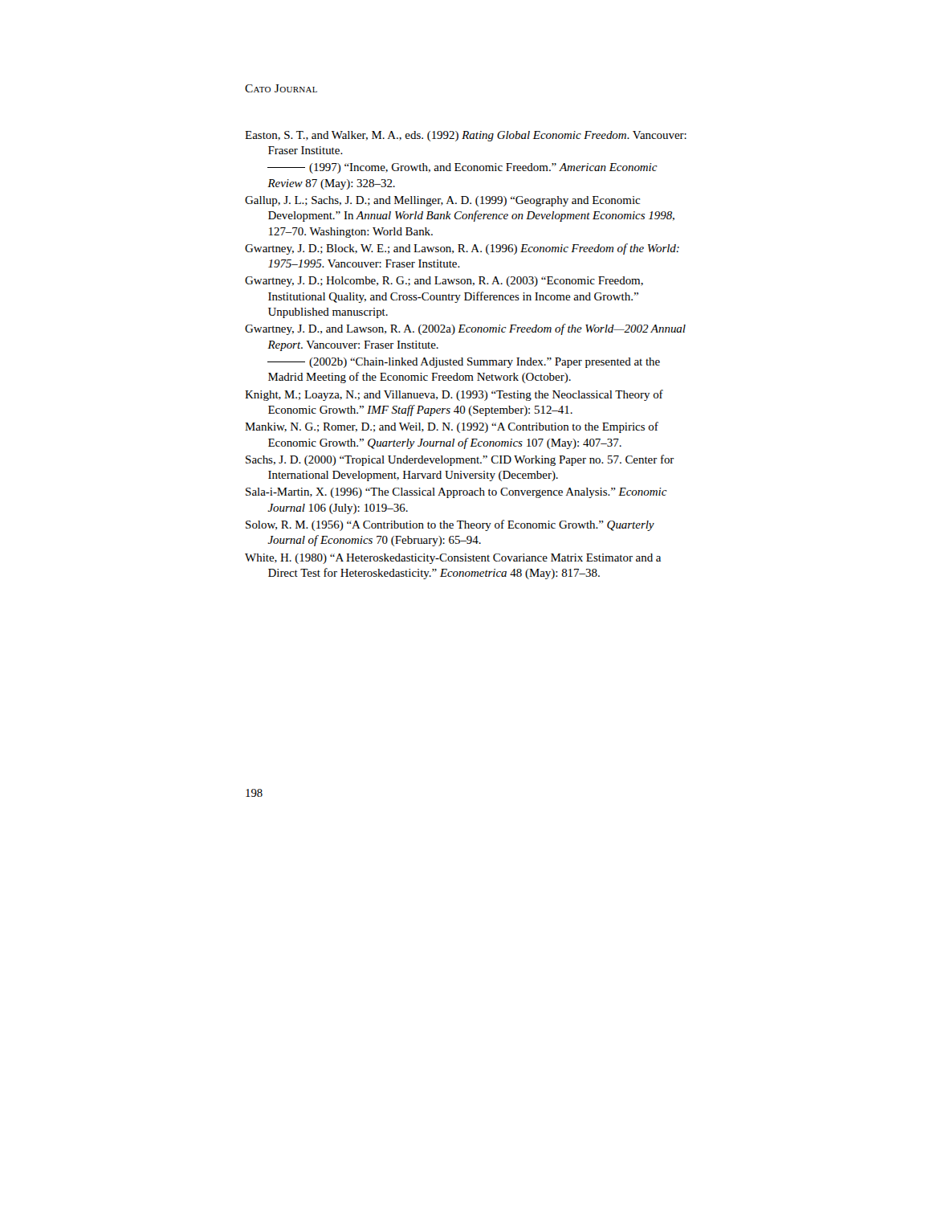Cato Journal
Easton, S. T., and Walker, M. A., eds. (1992) Rating Global Economic Freedom. Vancouver: Fraser Institute.
(1997) “Income, Growth, and Economic Freedom.” American Economic Review 87 (May): 328–32.
Gallup, J. L.; Sachs, J. D.; and Mellinger, A. D. (1999) “Geography and Economic Development.” In Annual World Bank Conference on Development Economics 1998, 127–70. Washington: World Bank.
Gwartney, J. D.; Block, W. E.; and Lawson, R. A. (1996) Economic Freedom of the World: 1975–1995. Vancouver: Fraser Institute.
Gwartney, J. D.; Holcombe, R. G.; and Lawson, R. A. (2003) “Economic Freedom, Institutional Quality, and Cross-Country Differences in Income and Growth.” Unpublished manuscript.
Gwartney, J. D., and Lawson, R. A. (2002a) Economic Freedom of the World—2002 Annual Report. Vancouver: Fraser Institute.
(2002b) “Chain-linked Adjusted Summary Index.” Paper presented at the Madrid Meeting of the Economic Freedom Network (October).
Knight, M.; Loayza, N.; and Villanueva, D. (1993) “Testing the Neoclassical Theory of Economic Growth.” IMF Staff Papers 40 (September): 512–41.
Mankiw, N. G.; Romer, D.; and Weil, D. N. (1992) “A Contribution to the Empirics of Economic Growth.” Quarterly Journal of Economics 107 (May): 407–37.
Sachs, J. D. (2000) “Tropical Underdevelopment.” CID Working Paper no. 57. Center for International Development, Harvard University (December).
Sala-i-Martin, X. (1996) “The Classical Approach to Convergence Analysis.” Economic Journal 106 (July): 1019–36.
Solow, R. M. (1956) “A Contribution to the Theory of Economic Growth.” Quarterly Journal of Economics 70 (February): 65–94.
White, H. (1980) “A Heteroskedasticity-Consistent Covariance Matrix Estimator and a Direct Test for Heteroskedasticity.” Econometrica 48 (May): 817–38.
198